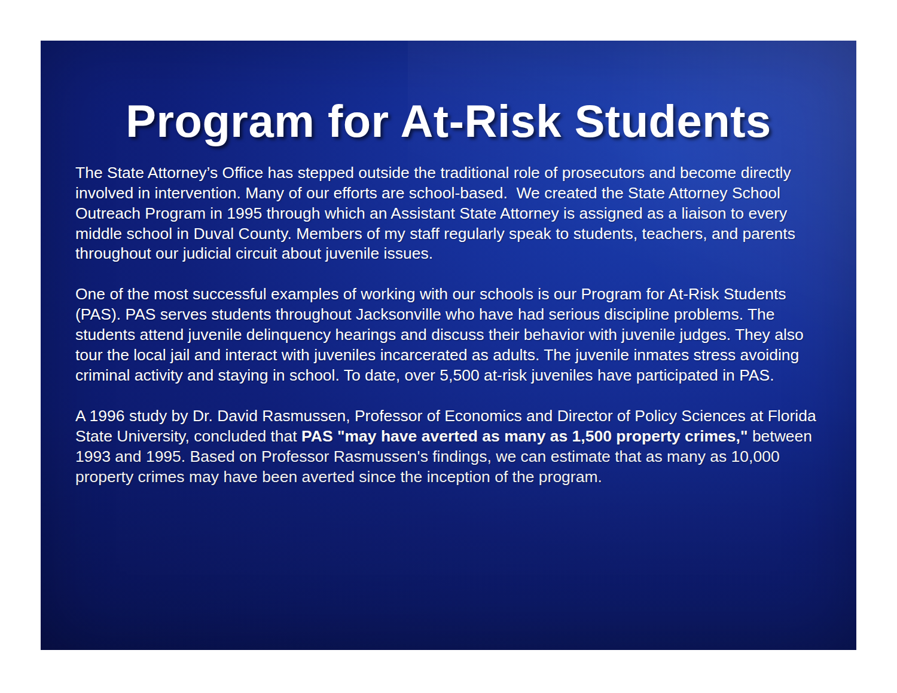Program for At-Risk Students
The State Attorney’s Office has stepped outside the traditional role of prosecutors and become directly involved in intervention. Many of our efforts are school-based. We created the State Attorney School Outreach Program in 1995 through which an Assistant State Attorney is assigned as a liaison to every middle school in Duval County. Members of my staff regularly speak to students, teachers, and parents throughout our judicial circuit about juvenile issues.
One of the most successful examples of working with our schools is our Program for At-Risk Students (PAS). PAS serves students throughout Jacksonville who have had serious discipline problems. The students attend juvenile delinquency hearings and discuss their behavior with juvenile judges. They also tour the local jail and interact with juveniles incarcerated as adults. The juvenile inmates stress avoiding criminal activity and staying in school. To date, over 5,500 at-risk juveniles have participated in PAS.
A 1996 study by Dr. David Rasmussen, Professor of Economics and Director of Policy Sciences at Florida State University, concluded that PAS "may have averted as many as 1,500 property crimes," between 1993 and 1995. Based on Professor Rasmussen's findings, we can estimate that as many as 10,000 property crimes may have been averted since the inception of the program.